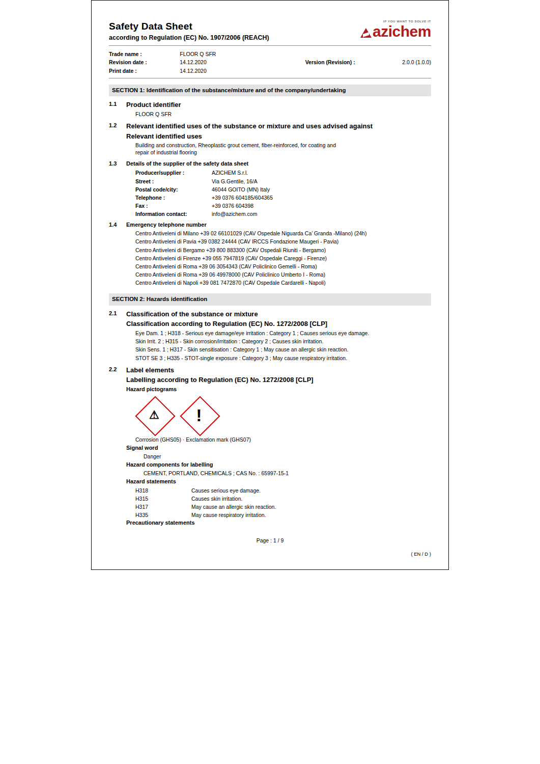Safety Data Sheet
according to Regulation (EC) No. 1907/2006 (REACH)
IF YOU WANT TO SOLVE IT
azichem
| Trade name : | FLOOR Q SFR | | |
| Revision date : | 14.12.2020 | Version (Revision) : | 2.0.0 (1.0.0) |
| Print date : | 14.12.2020 | | |
SECTION 1: Identification of the substance/mixture and of the company/undertaking
1.1
Product identifier
FLOOR Q SFR
1.2
Relevant identified uses of the substance or mixture and uses advised against
Relevant identified uses
Building and construction, Rheoplastic grout cement, fiber-reinforced, for coating and
repair of industrial flooring
1.3
Details of the supplier of the safety data sheet
| Producer/supplier : | AZICHEM S.r.l. |
| Street : | Via G.Gentile, 16/A |
| Postal code/city: | 46044 GOITO (MN) Italy |
| Telephone : | +39 0376 604185/604365 |
| Fax : | +39 0376 604398 |
| Information contact: | info@azichem.com |
1.4
Emergency telephone number
Centro Antiveleni di Milano +39 02 66101029 (CAV Ospedale Niguarda Ca’ Granda -Milano) (24h)
Centro Antiveleni di Pavia +39 0382 24444 (CAV IRCCS Fondazione Maugeri - Pavia)
Centro Antiveleni di Bergamo +39 800 883300 (CAV Ospedali Riuniti - Bergamo)
Centro Antiveleni di Firenze +39 055 7947819 (CAV Ospedale Careggi - Firenze)
Centro Antiveleni di Roma +39 06 3054343 (CAV Policlinico Gemelli - Roma)
Centro Antiveleni di Roma +39 06 49978000 (CAV Policlinico Umberto I - Roma)
Centro Antiveleni di Napoli +39 081 7472870 (CAV Ospedale Cardarelli - Napoli)
SECTION 2: Hazards identification
2.1
Classification of the substance or mixture
Classification according to Regulation (EC) No. 1272/2008 [CLP]
Eye Dam. 1 ; H318 - Serious eye damage/eye irritation : Category 1 ; Causes serious eye damage.
Skin Irrit. 2 ; H315 - Skin corrosion/irritation : Category 2 ; Causes skin irritation.
Skin Sens. 1 ; H317 - Skin sensitisation : Category 1 ; May cause an allergic skin reaction.
STOT SE 3 ; H335 - STOT-single exposure : Category 3 ; May cause respiratory irritation.
2.2
Label elements
Labelling according to Regulation (EC) No. 1272/2008 [CLP]
Hazard pictograms
⚠
!
Corrosion (GHS05) · Exclamation mark (GHS07)
Signal word
Danger
Hazard components for labelling
CEMENT, PORTLAND, CHEMICALS ; CAS No. : 65997-15-1
Hazard statements
| H318 | Causes serious eye damage. |
| H315 | Causes skin irritation. |
| H317 | May cause an allergic skin reaction. |
| H335 | May cause respiratory irritation. |
Precautionary statements
Page : 1 / 9
( EN / D )